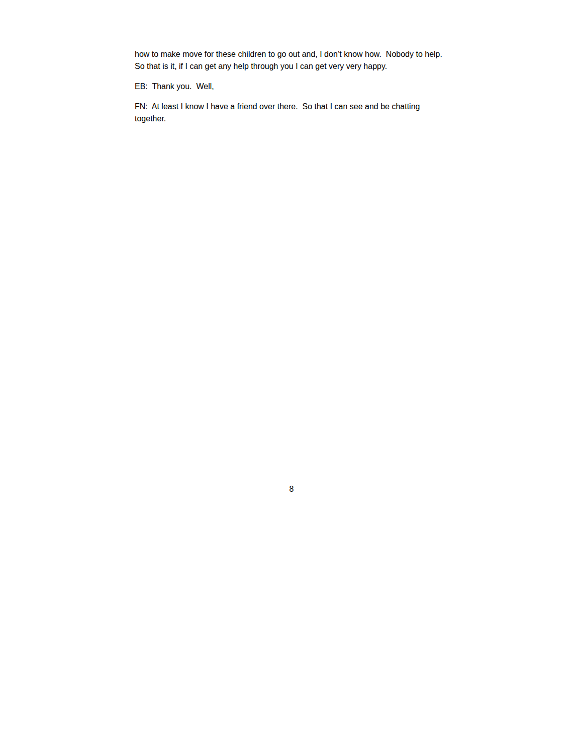how to make move for these children to go out and, I don’t know how. Nobody to help. So that is it, if I can get any help through you I can get very very happy.
EB: Thank you. Well,
FN: At least I know I have a friend over there. So that I can see and be chatting together.
8